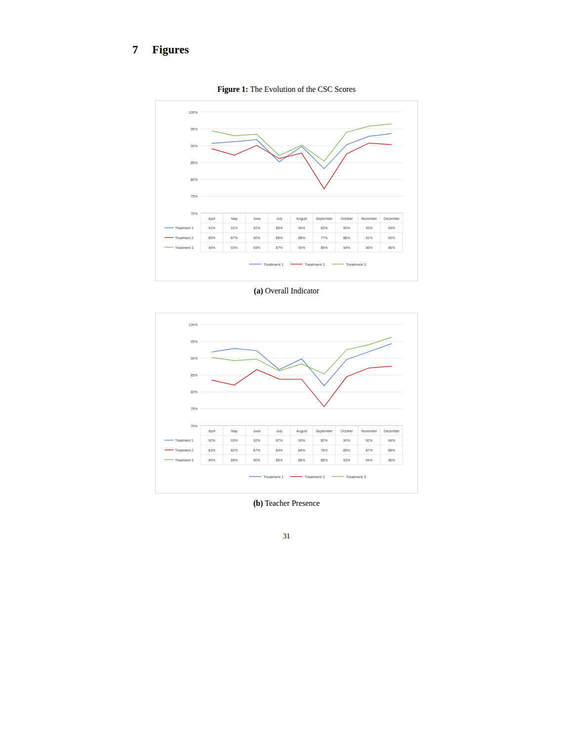7 Figures
Figure 1: The Evolution of the CSC Scores
100% 95% 90% 85% 80% 75% 70% April May June July August September October November December Treatment 1 Treatment 2 Treatment 3 91%91%92% 85%90%83% 90%93%94% 89%87%90% 86%88%77% 88%91%90% 94%93%93% 87%90%85% 94%96%96% Treatment 1 Treatment 2 Treatment 3
(a) Overall Indicator
100% 95% 90% 85% 80% 75% 70% April May June July August September October November December Treatment 1 Treatment 2 Treatment 3 92%93%92% 87%90%82% 90%92%94% 83%82%87% 84%84%76% 85%87%88% 90%89%90% 86%88%85% 93%94%96% Treatment 1 Treatment 2 Treatment 3
(b) Teacher Presence
31